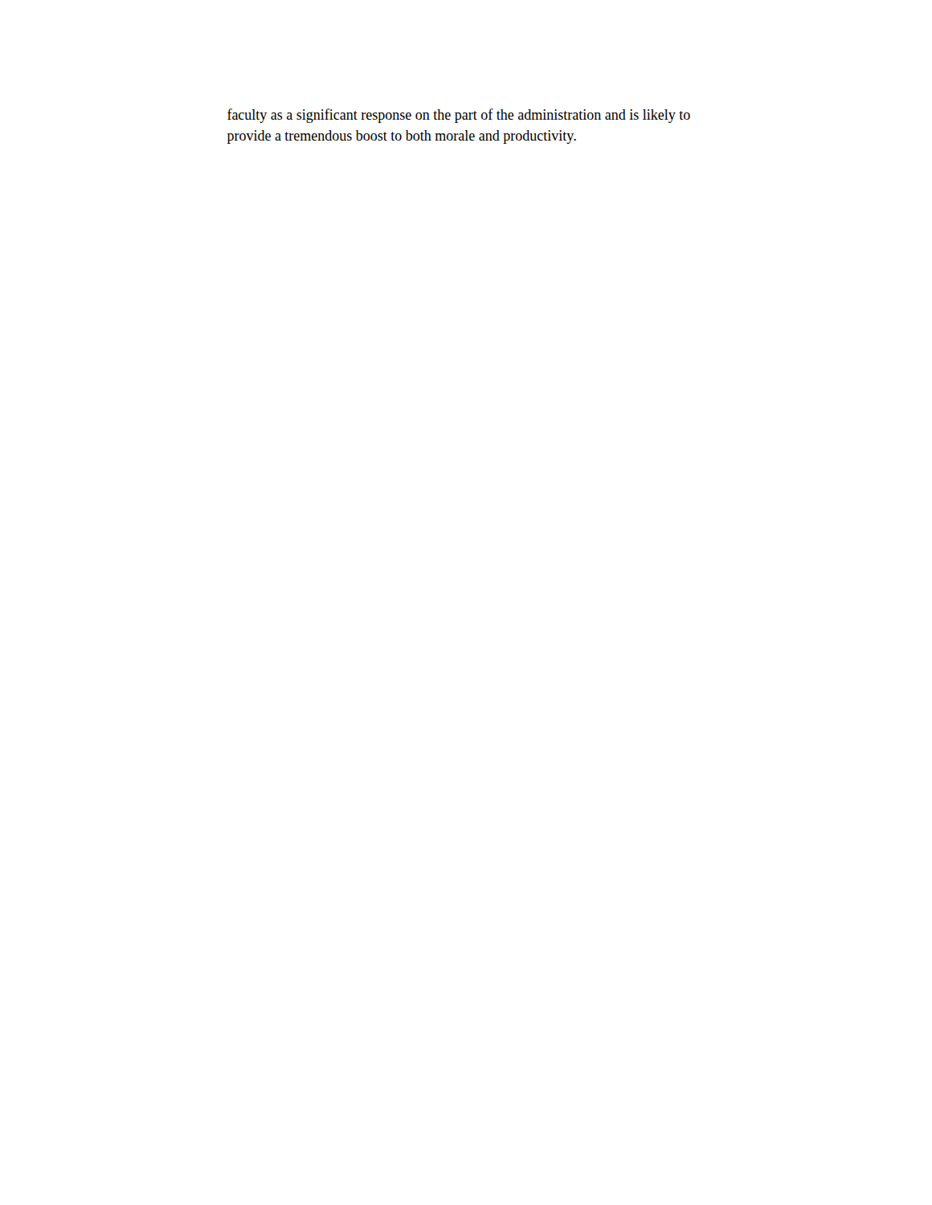faculty as a significant response on the part of the administration and is likely to provide a tremendous boost to both morale and productivity.